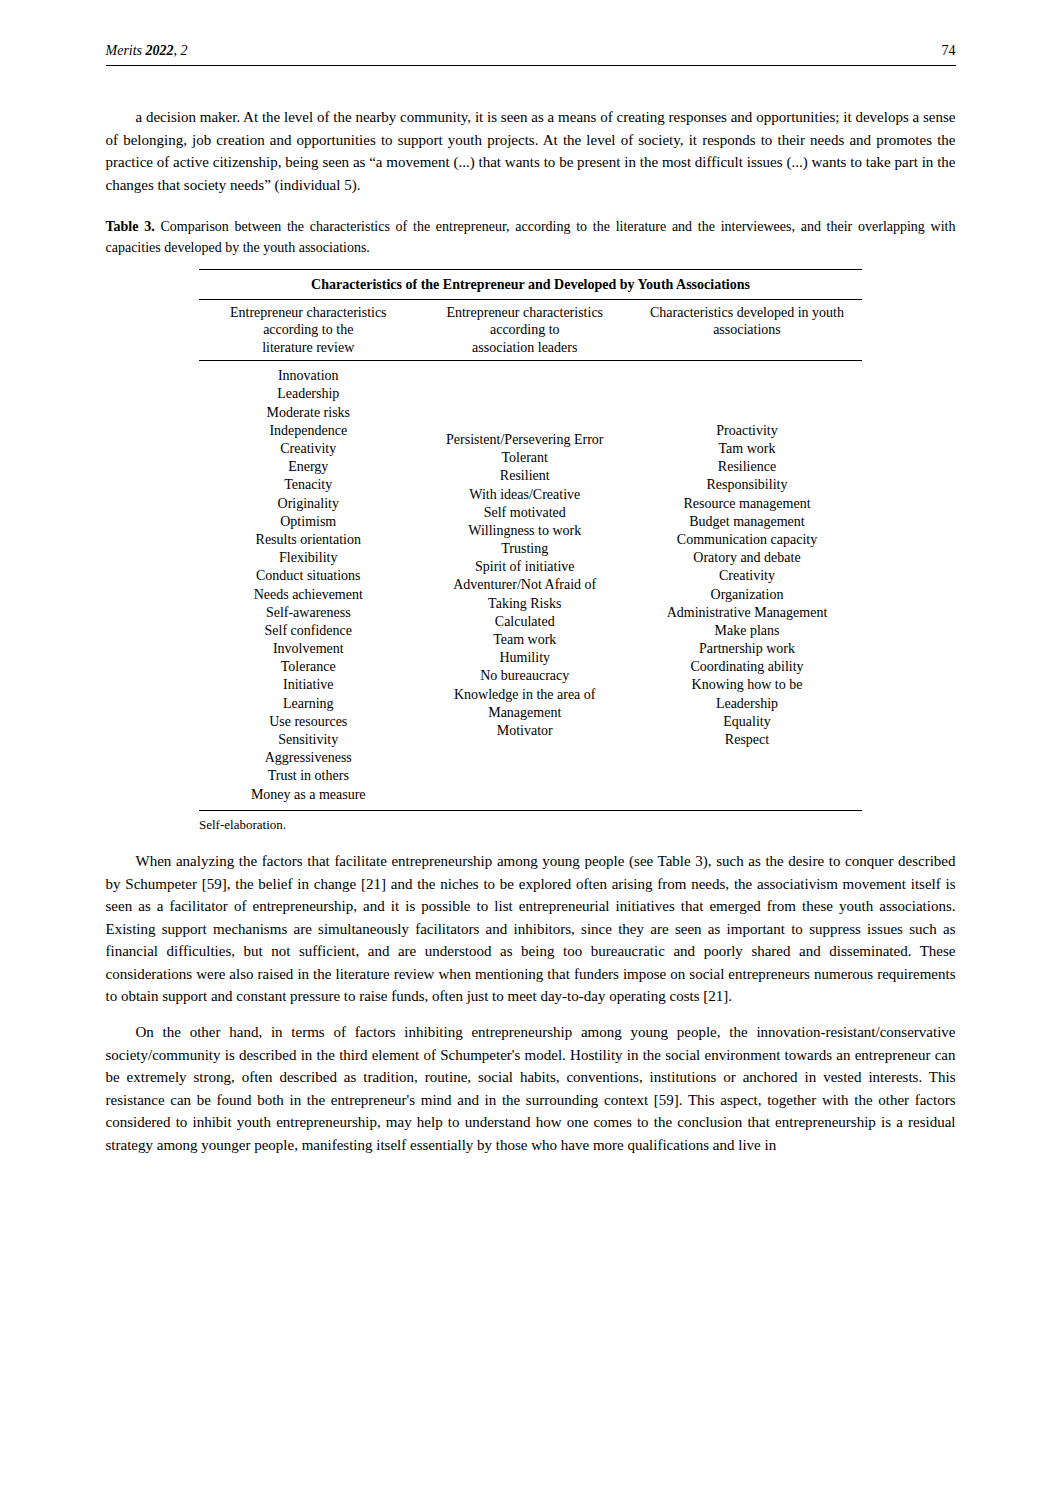Merits 2022, 2 74
a decision maker. At the level of the nearby community, it is seen as a means of creating responses and opportunities; it develops a sense of belonging, job creation and opportunities to support youth projects. At the level of society, it responds to their needs and promotes the practice of active citizenship, being seen as “a movement (...) that wants to be present in the most difficult issues (...) wants to take part in the changes that society needs” (individual 5).
Table 3. Comparison between the characteristics of the entrepreneur, according to the literature and the interviewees, and their overlapping with capacities developed by the youth associations.
| Characteristics of the Entrepreneur and Developed by Youth Associations |
| --- |
| Entrepreneur characteristics according to the literature review | Entrepreneur characteristics according to association leaders | Characteristics developed in youth associations |
| Innovation Leadership Moderate risks Independence Creativity Energy Tenacity Originality Optimism Results orientation Flexibility Conduct situations Needs achievement Self-awareness Self confidence Involvement Tolerance Initiative Learning Use resources Sensitivity Aggressiveness Trust in others Money as a measure | Persistent/Persevering Error Tolerant Resilient With ideas/Creative Self motivated Willingness to work Trusting Spirit of initiative Adventurer/Not Afraid of Taking Risks Calculated Team work Humility No bureaucracy Knowledge in the area of Management Motivator | Proactivity Tam work Resilience Responsibility Resource management Budget management Communication capacity Oratory and debate Creativity Organization Administrative Management Make plans Partnership work Coordinating ability Knowing how to be Leadership Equality Respect |
Self-elaboration.
When analyzing the factors that facilitate entrepreneurship among young people (see Table 3), such as the desire to conquer described by Schumpeter [59], the belief in change [21] and the niches to be explored often arising from needs, the associativism movement itself is seen as a facilitator of entrepreneurship, and it is possible to list entrepreneurial initiatives that emerged from these youth associations. Existing support mechanisms are simultaneously facilitators and inhibitors, since they are seen as important to suppress issues such as financial difficulties, but not sufficient, and are understood as being too bureaucratic and poorly shared and disseminated. These considerations were also raised in the literature review when mentioning that funders impose on social entrepreneurs numerous requirements to obtain support and constant pressure to raise funds, often just to meet day-to-day operating costs [21].
On the other hand, in terms of factors inhibiting entrepreneurship among young people, the innovation-resistant/conservative society/community is described in the third element of Schumpeter's model. Hostility in the social environment towards an entrepreneur can be extremely strong, often described as tradition, routine, social habits, conventions, institutions or anchored in vested interests. This resistance can be found both in the entrepreneur's mind and in the surrounding context [59]. This aspect, together with the other factors considered to inhibit youth entrepreneurship, may help to understand how one comes to the conclusion that entrepreneurship is a residual strategy among younger people, manifesting itself essentially by those who have more qualifications and live in